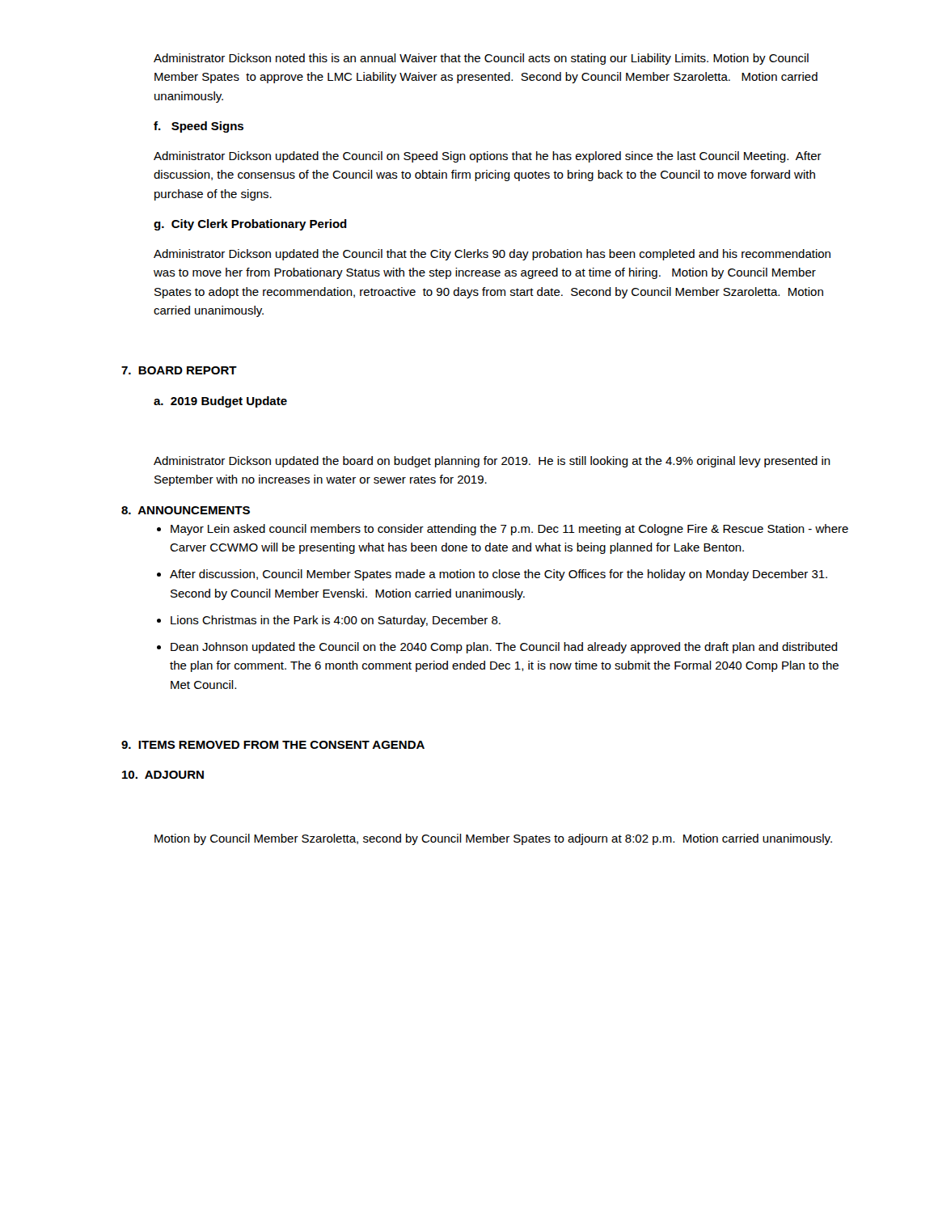Administrator Dickson noted this is an annual Waiver that the Council acts on stating our Liability Limits. Motion by Council Member Spates to approve the LMC Liability Waiver as presented. Second by Council Member Szaroletta. Motion carried unanimously.
f. Speed Signs
Administrator Dickson updated the Council on Speed Sign options that he has explored since the last Council Meeting. After discussion, the consensus of the Council was to obtain firm pricing quotes to bring back to the Council to move forward with purchase of the signs.
g. City Clerk Probationary Period
Administrator Dickson updated the Council that the City Clerks 90 day probation has been completed and his recommendation was to move her from Probationary Status with the step increase as agreed to at time of hiring. Motion by Council Member Spates to adopt the recommendation, retroactive to 90 days from start date. Second by Council Member Szaroletta. Motion carried unanimously.
7. BOARD REPORT
a. 2019 Budget Update
Administrator Dickson updated the board on budget planning for 2019. He is still looking at the 4.9% original levy presented in September with no increases in water or sewer rates for 2019.
8. ANNOUNCEMENTS
Mayor Lein asked council members to consider attending the 7 p.m. Dec 11 meeting at Cologne Fire & Rescue Station - where Carver CCWMO will be presenting what has been done to date and what is being planned for Lake Benton.
After discussion, Council Member Spates made a motion to close the City Offices for the holiday on Monday December 31. Second by Council Member Evenski. Motion carried unanimously.
Lions Christmas in the Park is 4:00 on Saturday, December 8.
Dean Johnson updated the Council on the 2040 Comp plan. The Council had already approved the draft plan and distributed the plan for comment. The 6 month comment period ended Dec 1, it is now time to submit the Formal 2040 Comp Plan to the Met Council.
9. ITEMS REMOVED FROM THE CONSENT AGENDA
10. ADJOURN
Motion by Council Member Szaroletta, second by Council Member Spates to adjourn at 8:02 p.m. Motion carried unanimously.